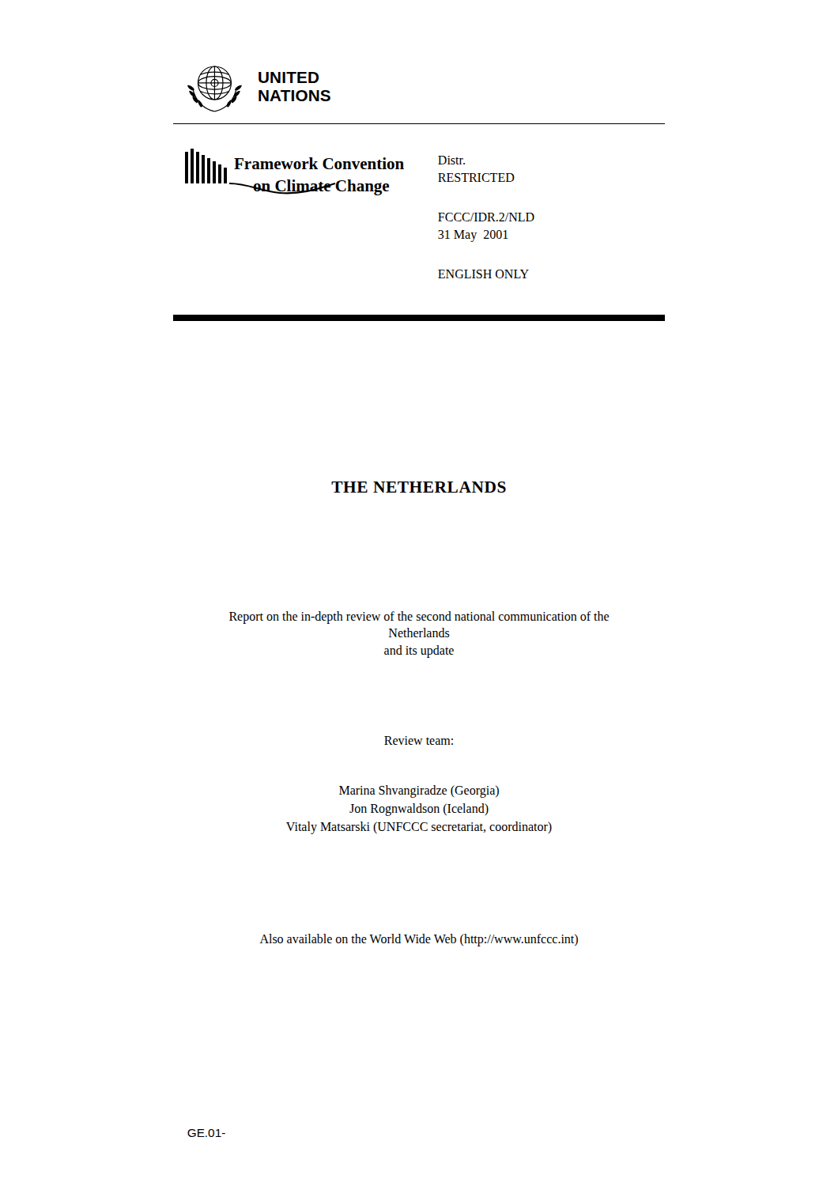UNITED
NATIONS
Framework Convention on Climate Change
Distr.
RESTRICTED
FCCC/IDR.2/NLD
31 May 2001
ENGLISH ONLY
THE NETHERLANDS
Report on the in-depth review of the second national communication of the Netherlands
and its update
Review team:
Marina Shvangiradze (Georgia)
Jon Rognwaldson (Iceland)
Vitaly Matsarski (UNFCCC secretariat, coordinator)
Also available on the World Wide Web (http://www.unfccc.int)
GE.01-